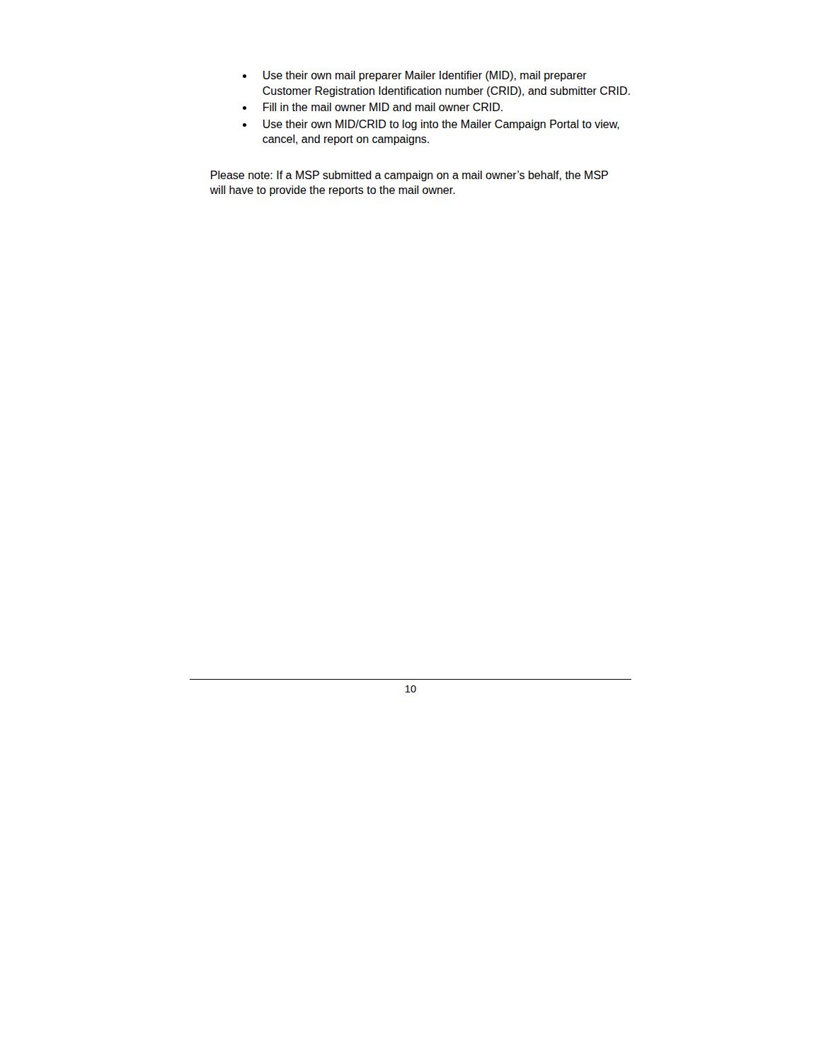Use their own mail preparer Mailer Identifier (MID), mail preparer Customer Registration Identification number (CRID), and submitter CRID.
Fill in the mail owner MID and mail owner CRID.
Use their own MID/CRID to log into the Mailer Campaign Portal to view, cancel, and report on campaigns.
Please note: If a MSP submitted a campaign on a mail owner’s behalf, the MSP will have to provide the reports to the mail owner.
10